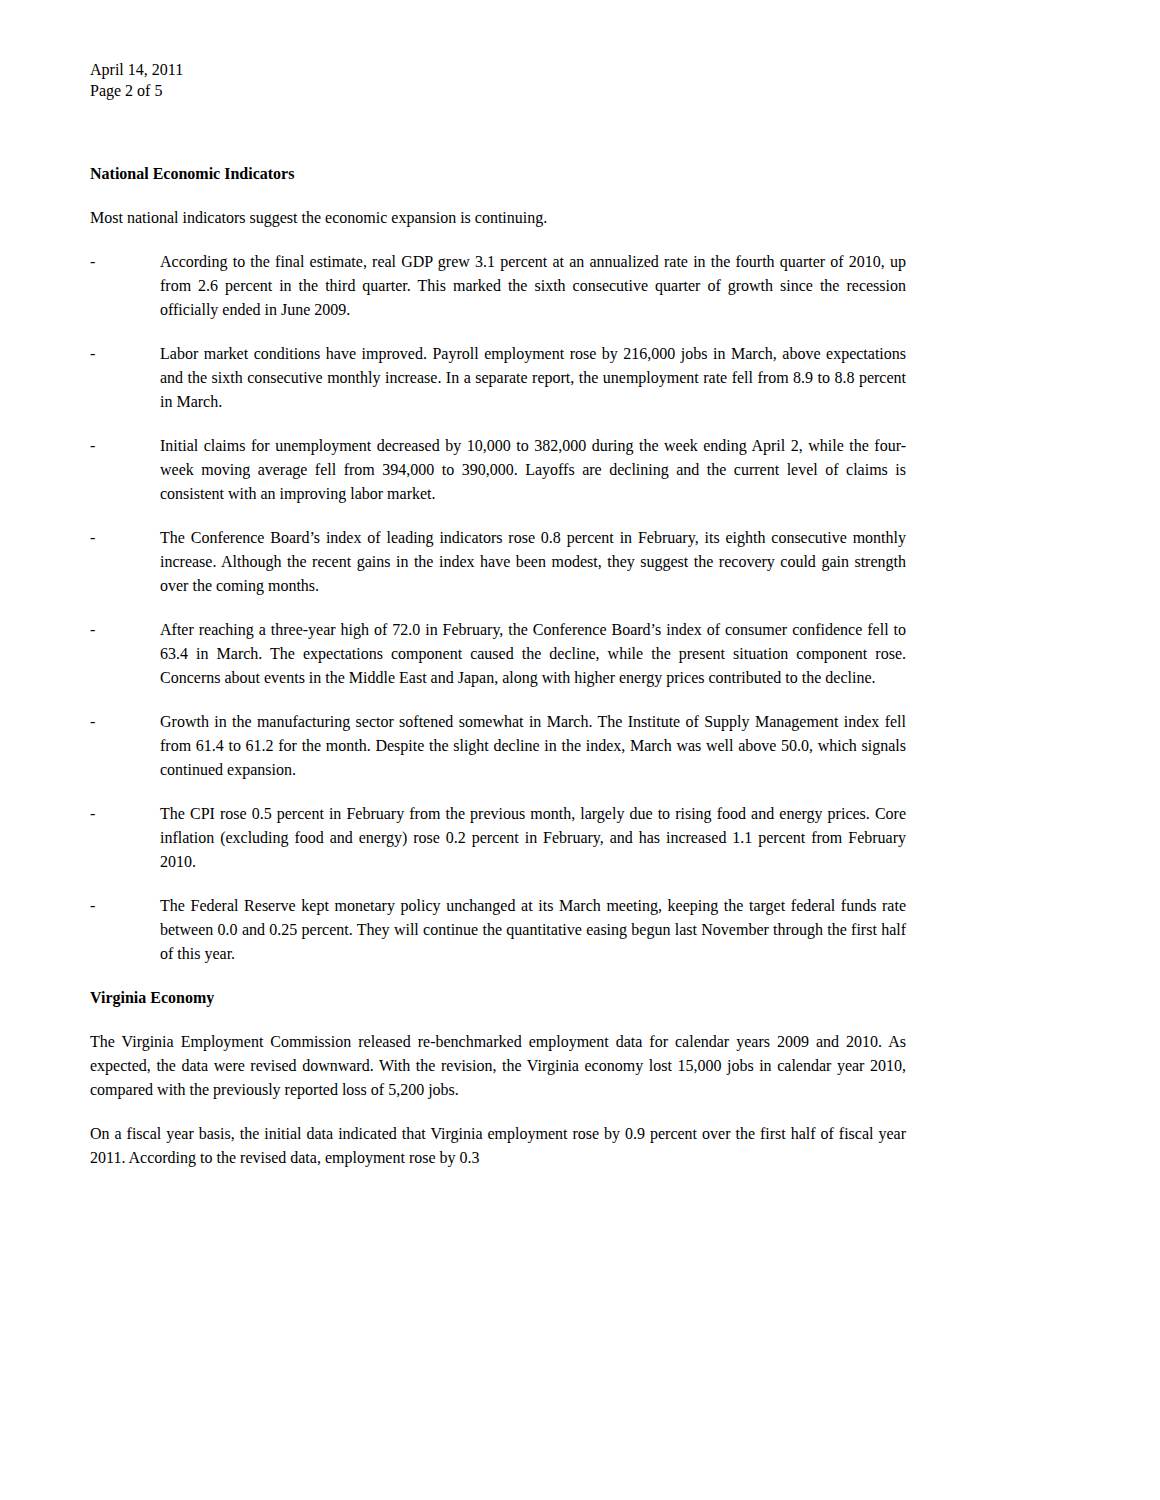April 14, 2011
Page 2 of 5
National Economic Indicators
Most national indicators suggest the economic expansion is continuing.
According to the final estimate, real GDP grew 3.1 percent at an annualized rate in the fourth quarter of 2010, up from 2.6 percent in the third quarter. This marked the sixth consecutive quarter of growth since the recession officially ended in June 2009.
Labor market conditions have improved. Payroll employment rose by 216,000 jobs in March, above expectations and the sixth consecutive monthly increase. In a separate report, the unemployment rate fell from 8.9 to 8.8 percent in March.
Initial claims for unemployment decreased by 10,000 to 382,000 during the week ending April 2, while the four-week moving average fell from 394,000 to 390,000. Layoffs are declining and the current level of claims is consistent with an improving labor market.
The Conference Board’s index of leading indicators rose 0.8 percent in February, its eighth consecutive monthly increase. Although the recent gains in the index have been modest, they suggest the recovery could gain strength over the coming months.
After reaching a three-year high of 72.0 in February, the Conference Board’s index of consumer confidence fell to 63.4 in March. The expectations component caused the decline, while the present situation component rose. Concerns about events in the Middle East and Japan, along with higher energy prices contributed to the decline.
Growth in the manufacturing sector softened somewhat in March. The Institute of Supply Management index fell from 61.4 to 61.2 for the month. Despite the slight decline in the index, March was well above 50.0, which signals continued expansion.
The CPI rose 0.5 percent in February from the previous month, largely due to rising food and energy prices. Core inflation (excluding food and energy) rose 0.2 percent in February, and has increased 1.1 percent from February 2010.
The Federal Reserve kept monetary policy unchanged at its March meeting, keeping the target federal funds rate between 0.0 and 0.25 percent. They will continue the quantitative easing begun last November through the first half of this year.
Virginia Economy
The Virginia Employment Commission released re-benchmarked employment data for calendar years 2009 and 2010. As expected, the data were revised downward. With the revision, the Virginia economy lost 15,000 jobs in calendar year 2010, compared with the previously reported loss of 5,200 jobs.
On a fiscal year basis, the initial data indicated that Virginia employment rose by 0.9 percent over the first half of fiscal year 2011. According to the revised data, employment rose by 0.3